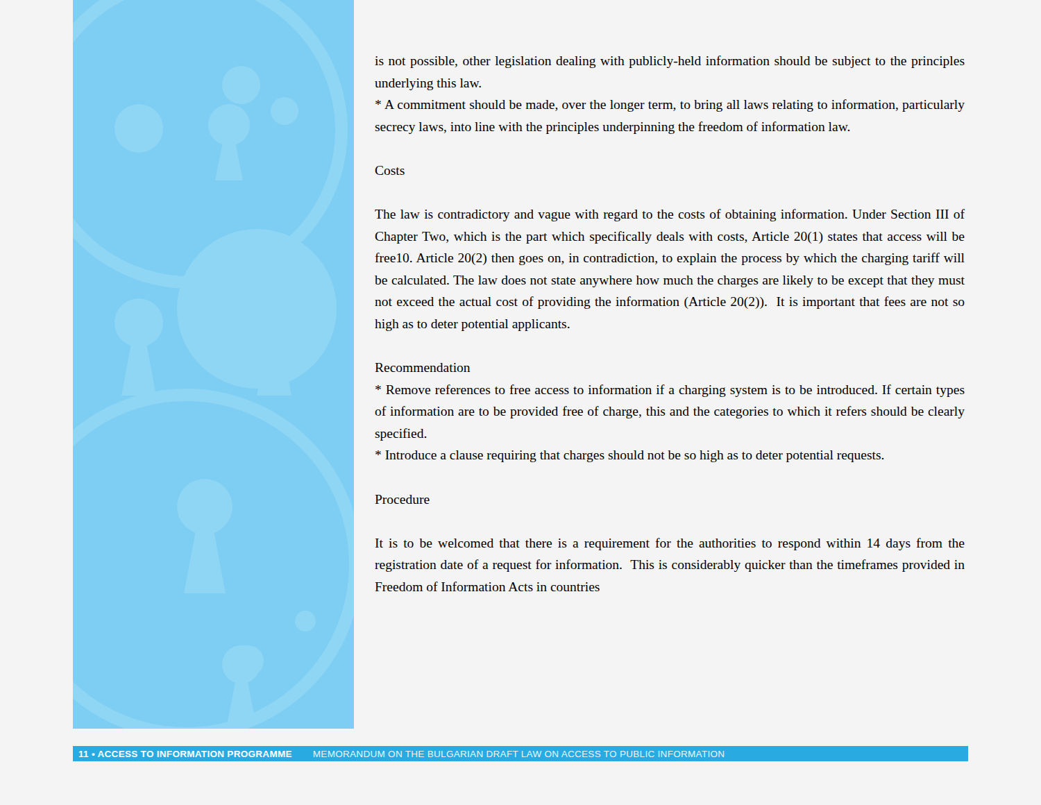is not possible, other legislation dealing with publicly-held information should be subject to the principles underlying this law.
* A commitment should be made, over the longer term, to bring all laws relating to information, particularly secrecy laws, into line with the principles underpinning the freedom of information law.
Costs
The law is contradictory and vague with regard to the costs of obtaining information. Under Section III of Chapter Two, which is the part which specifically deals with costs, Article 20(1) states that access will be free10. Article 20(2) then goes on, in contradiction, to explain the process by which the charging tariff will be calculated. The law does not state anywhere how much the charges are likely to be except that they must not exceed the actual cost of providing the information (Article 20(2)). It is important that fees are not so high as to deter potential applicants.
Recommendation
* Remove references to free access to information if a charging system is to be introduced. If certain types of information are to be provided free of charge, this and the categories to which it refers should be clearly specified.
* Introduce a clause requiring that charges should not be so high as to deter potential requests.
Procedure
It is to be welcomed that there is a requirement for the authorities to respond within 14 days from the registration date of a request for information. This is considerably quicker than the timeframes provided in Freedom of Information Acts in countries
11 • ACCESS TO INFORMATION PROGRAMME MEMORANDUM ON THE BULGARIAN DRAFT LAW ON ACCESS TO PUBLIC INFORMATION